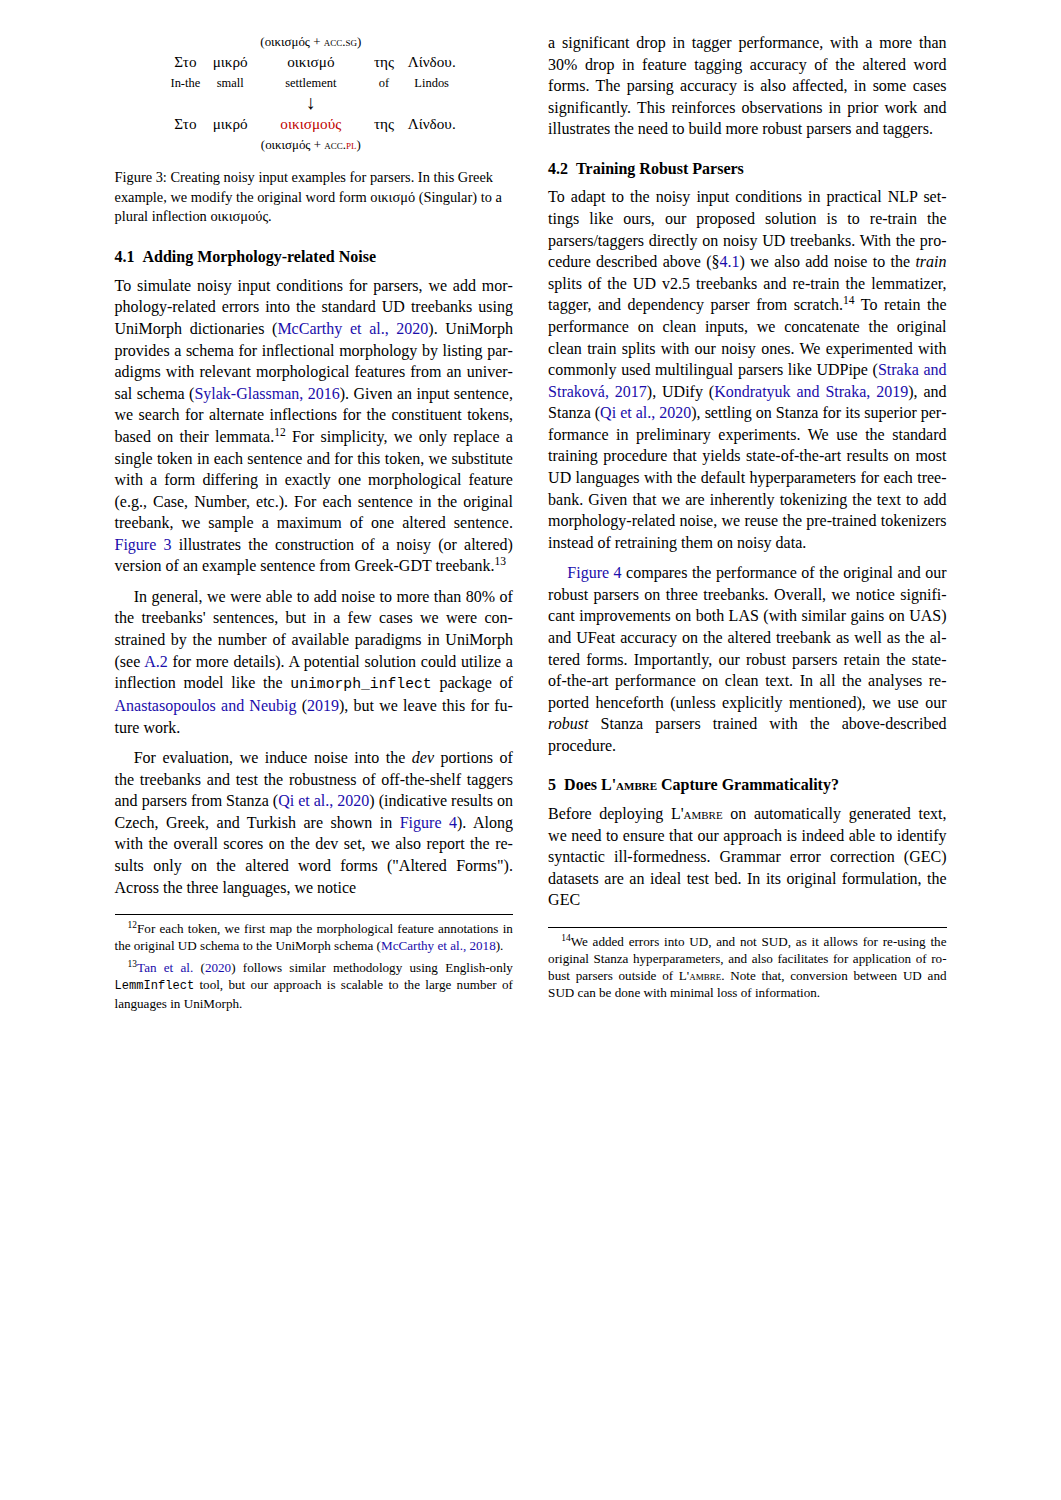| | | (οικισμός + acc.sg ) | | |
| Στο | μικρό | οικισμό | της | Λίνδου. |
| In-the | small | settlement | of | Lindos |
| | | ↓ | | |
| Στο | μικρό | οικισμούς | της | Λίνδου. |
| | | (οικισμός + acc. pl ) | | |
Figure 3: Creating noisy input examples for parsers. In this Greek example, we modify the original word form οικισμό (Singular) to a plural inflection οικισμούς.
4.1 Adding Morphology-related Noise
To simulate noisy input conditions for parsers, we add morphology-related errors into the standard UD treebanks using UniMorph dictionaries (McCarthy et al., 2020). UniMorph provides a schema for inflectional morphology by listing paradigms with relevant morphological features from an universal schema (Sylak-Glassman, 2016). Given an input sentence, we search for alternate inflections for the constituent tokens, based on their lemmata.12 For simplicity, we only replace a single token in each sentence and for this token, we substitute with a form differing in exactly one morphological feature (e.g., Case, Number, etc.). For each sentence in the original treebank, we sample a maximum of one altered sentence. Figure 3 illustrates the construction of a noisy (or altered) version of an example sentence from Greek-GDT treebank.13
In general, we were able to add noise to more than 80% of the treebanks' sentences, but in a few cases we were constrained by the number of available paradigms in UniMorph (see A.2 for more details). A potential solution could utilize a inflection model like the unimorph_inflect package of Anastasopoulos and Neubig (2019), but we leave this for future work.
For evaluation, we induce noise into the dev portions of the treebanks and test the robustness of off-the-shelf taggers and parsers from Stanza (Qi et al., 2020) (indicative results on Czech, Greek, and Turkish are shown in Figure 4). Along with the overall scores on the dev set, we also report the results only on the altered word forms ("Altered Forms"). Across the three languages, we notice
12For each token, we first map the morphological feature annotations in the original UD schema to the UniMorph schema (McCarthy et al., 2018).
13Tan et al. (2020) follows similar methodology using English-only LemmInflect tool, but our approach is scalable to the large number of languages in UniMorph.
a significant drop in tagger performance, with a more than 30% drop in feature tagging accuracy of the altered word forms. The parsing accuracy is also affected, in some cases significantly. This reinforces observations in prior work and illustrates the need to build more robust parsers and taggers.
4.2 Training Robust Parsers
To adapt to the noisy input conditions in practical NLP settings like ours, our proposed solution is to re-train the parsers/taggers directly on noisy UD treebanks. With the procedure described above (§4.1) we also add noise to the train splits of the UD v2.5 treebanks and re-train the lemmatizer, tagger, and dependency parser from scratch.14 To retain the performance on clean inputs, we concatenate the original clean train splits with our noisy ones. We experimented with commonly used multilingual parsers like UDPipe (Straka and Straková, 2017), UDify (Kondratyuk and Straka, 2019), and Stanza (Qi et al., 2020), settling on Stanza for its superior performance in preliminary experiments. We use the standard training procedure that yields state-of-the-art results on most UD languages with the default hyperparameters for each treebank. Given that we are inherently tokenizing the text to add morphology-related noise, we reuse the pre-trained tokenizers instead of retraining them on noisy data.
Figure 4 compares the performance of the original and our robust parsers on three treebanks. Overall, we notice significant improvements on both LAS (with similar gains on UAS) and UFeat accuracy on the altered treebank as well as the altered forms. Importantly, our robust parsers retain the state-of-the-art performance on clean text. In all the analyses reported henceforth (unless explicitly mentioned), we use our robust Stanza parsers trained with the above-described procedure.
5 Does L'ambre Capture Grammaticality?
Before deploying L'ambre on automatically generated text, we need to ensure that our approach is indeed able to identify syntactic ill-formedness. Grammar error correction (GEC) datasets are an ideal test bed. In its original formulation, the GEC
14We added errors into UD, and not SUD, as it allows for re-using the original Stanza hyperparameters, and also facilitates for application of robust parsers outside of L'ambre. Note that, conversion between UD and SUD can be done with minimal loss of information.